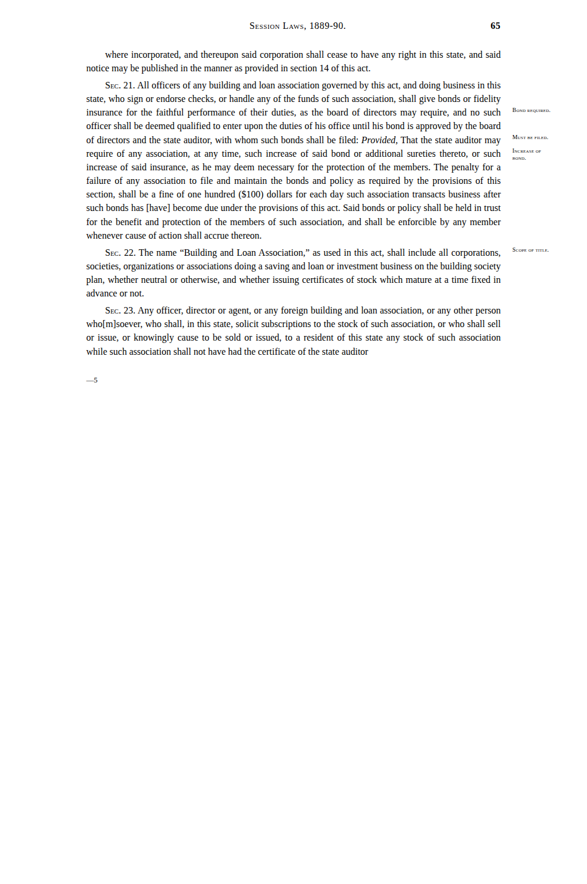Session Laws, 1889-90. 65
where incorporated, and thereupon said corporation shall cease to have any right in this state, and said notice may be published in the manner as provided in section 14 of this act.
Sec. 21. All officers of any building and loan association governed by this act, and doing business in this state, who sign or endorse checks, or handle any of the funds of such association, shall give bonds or fidelity insuranceBond required. for the faithful performance of their duties, as the board of directors may require, and no such officer shall be deemed qualified to enter upon the duties of his office until his bond is approved by the board of directors and the state auditor, with whom such bonds shall be filed:Must be filed. Provided, That the state auditor may require of any association, at any time, such increase of said bond orIncrease of bond. additional sureties thereto, or such increase of said insurance, as he may deem necessary for the protection of the members. The penalty for a failure of any association to file and maintain the bonds and policy as required by the provisions of this section, shall be a fine of one hundred ($100) dollars for each day such association transacts business after such bonds has [have] become due under the provisions of this act. Said bonds or policy shall be held in trust for the benefit and protection of the members of such association, and shall be enforcible by any member whenever cause of action shall accrue thereon.
Sec. 22. The name “Building and Loan Association,”Scope of title. as used in this act, shall include all corporations, societies, organizations or associations doing a saving and loan or investment business on the building society plan, whether neutral or otherwise, and whether issuing certificates of stock which mature at a time fixed in advance or not.
Sec. 23. Any officer, director or agent, or any foreign building and loan association, or any other person who[m]soever, who shall, in this state, solicit subscriptions to the stock of such association, or who shall sell or issue, or knowingly cause to be sold or issued, to a resident of this state any stock of such association while such association shall not have had the certificate of the state auditor
—5